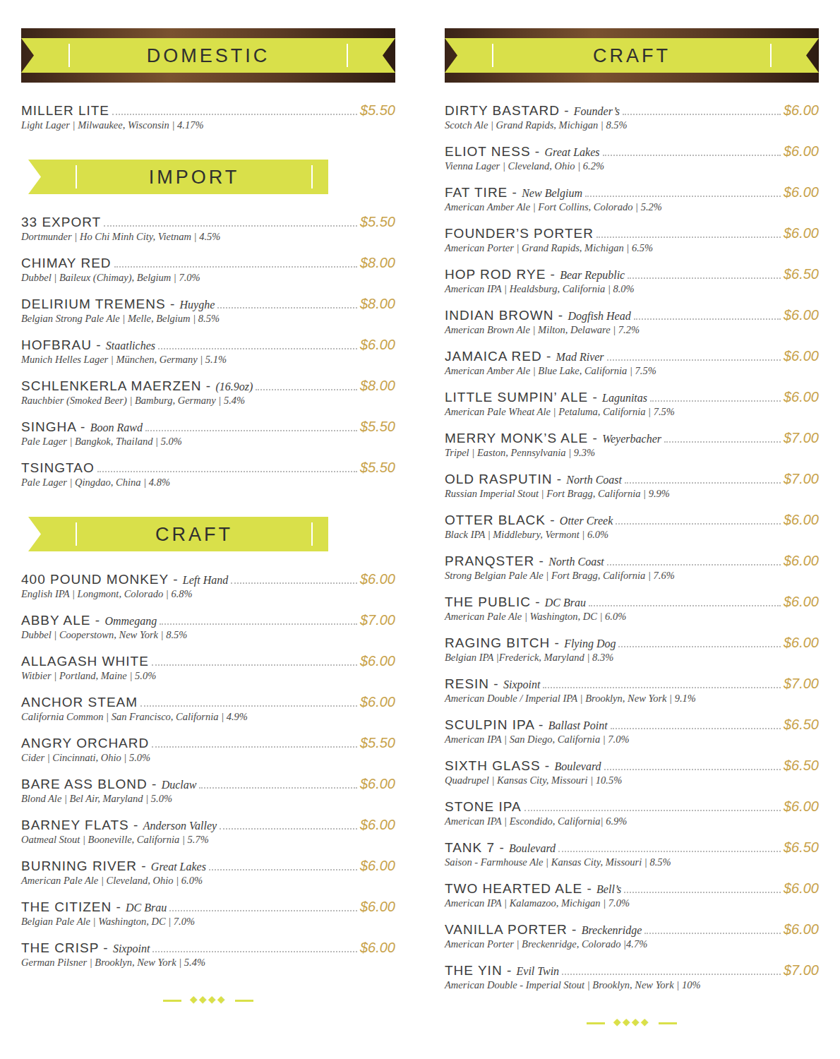Domestic
Miller Lite $5.50
Light Lager | Milwaukee, Wisconsin | 4.17%
Import
33 Export $5.50
Dortmunder | Ho Chi Minh City, Vietnam | 4.5%
Chimay Red $8.00
Dubbel | Baileux (Chimay), Belgium | 7.0%
Delirium Tremens - Huyghe $8.00
Belgian Strong Pale Ale | Melle, Belgium | 8.5%
Hofbrau - Staatliches $6.00
Munich Helles Lager | München, Germany | 5.1%
Schlenkerla Maerzen - (16.9oz) $8.00
Rauchbier (Smoked Beer) | Bamburg, Germany | 5.4%
Singha - Boon Rawd $5.50
Pale Lager | Bangkok, Thailand | 5.0%
Tsingtao $5.50
Pale Lager | Qingdao, China | 4.8%
Craft
400 Pound Monkey - Left Hand $6.00
English IPA | Longmont, Colorado | 6.8%
Abby Ale - Ommegang $7.00
Dubbel | Cooperstown, New York | 8.5%
Allagash White $6.00
Witbier | Portland, Maine | 5.0%
Anchor Steam $6.00
California Common | San Francisco, California | 4.9%
Angry Orchard $5.50
Cider | Cincinnati, Ohio | 5.0%
Bare Ass Blond - Duclaw $6.00
Blond Ale | Bel Air, Maryland | 5.0%
Barney Flats - Anderson Valley $6.00
Oatmeal Stout | Booneville, California | 5.7%
Burning River - Great Lakes $6.00
American Pale Ale | Cleveland, Ohio | 6.0%
The Citizen - DC Brau $6.00
Belgian Pale Ale | Washington, DC | 7.0%
The Crisp - Sixpoint $6.00
German Pilsner | Brooklyn, New York | 5.4%
◆◆◆◆
Craft
Dirty Bastard - Founder’s $6.00
Scotch Ale | Grand Rapids, Michigan | 8.5%
Eliot Ness - Great Lakes $6.00
Vienna Lager | Cleveland, Ohio | 6.2%
Fat Tire - New Belgium $6.00
American Amber Ale | Fort Collins, Colorado | 5.2%
Founder’s Porter $6.00
American Porter | Grand Rapids, Michigan | 6.5%
Hop Rod Rye - Bear Republic $6.50
American IPA | Healdsburg, California | 8.0%
Indian Brown - Dogfish Head $6.00
American Brown Ale | Milton, Delaware | 7.2%
Jamaica Red - Mad River $6.00
American Amber Ale | Blue Lake, California | 7.5%
Little Sumpin’ Ale - Lagunitas $6.00
American Pale Wheat Ale | Petaluma, California | 7.5%
Merry Monk’s Ale - Weyerbacher $7.00
Tripel | Easton, Pennsylvania | 9.3%
Old Rasputin - North Coast $7.00
Russian Imperial Stout | Fort Bragg, California | 9.9%
Otter Black - Otter Creek $6.00
Black IPA | Middlebury, Vermont | 6.0%
Pranqster - North Coast $6.00
Strong Belgian Pale Ale | Fort Bragg, California | 7.6%
The Public - DC Brau $6.00
American Pale Ale | Washington, DC | 6.0%
Raging Bitch - Flying Dog $6.00
Belgian IPA |Frederick, Maryland | 8.3%
Resin - Sixpoint $7.00
American Double / Imperial IPA | Brooklyn, New York | 9.1%
Sculpin IPA - Ballast Point $6.50
American IPA | San Diego, California | 7.0%
Sixth Glass - Boulevard $6.50
Quadrupel | Kansas City, Missouri | 10.5%
Stone IPA $6.00
American IPA | Escondido, California| 6.9%
Tank 7 - Boulevard $6.50
Saison - Farmhouse Ale | Kansas City, Missouri | 8.5%
Two Hearted Ale - Bell’s $6.00
American IPA | Kalamazoo, Michigan | 7.0%
Vanilla Porter - Breckenridge $6.00
American Porter | Breckenridge, Colorado |4.7%
The Yin - Evil Twin $7.00
American Double - Imperial Stout | Brooklyn, New York | 10%
◆◆◆◆